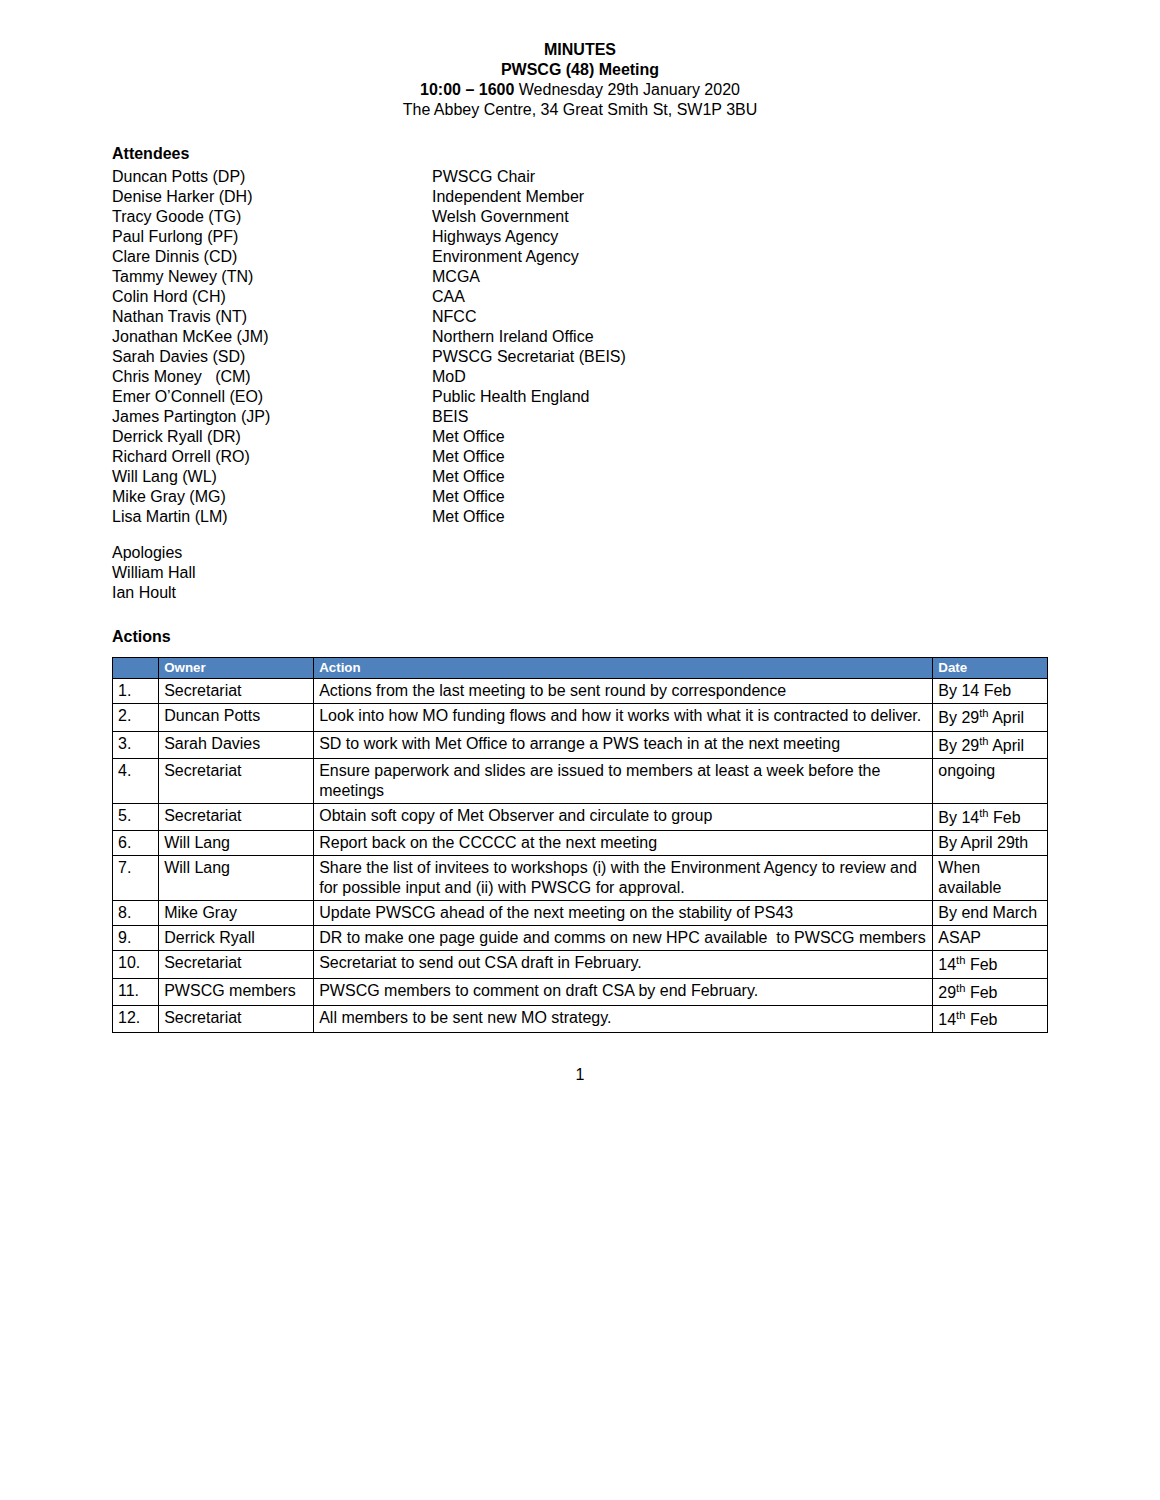MINUTES
PWSCG (48) Meeting
10:00 – 1600 Wednesday 29th January 2020
The Abbey Centre, 34 Great Smith St, SW1P 3BU
Attendees
| Duncan Potts (DP) | PWSCG Chair |
| Denise Harker (DH) | Independent Member |
| Tracy Goode (TG) | Welsh Government |
| Paul Furlong (PF) | Highways Agency |
| Clare Dinnis (CD) | Environment Agency |
| Tammy Newey (TN) | MCGA |
| Colin Hord (CH) | CAA |
| Nathan Travis (NT) | NFCC |
| Jonathan McKee (JM) | Northern Ireland Office |
| Sarah Davies (SD) | PWSCG Secretariat (BEIS) |
| Chris Money (CM) | MoD |
| Emer O’Connell (EO) | Public Health England |
| James Partington (JP) | BEIS |
| Derrick Ryall (DR) | Met Office |
| Richard Orrell (RO) | Met Office |
| Will Lang (WL) | Met Office |
| Mike Gray (MG) | Met Office |
| Lisa Martin (LM) | Met Office |
Apologies
William Hall
Ian Hoult
Actions
| | Owner | Action | Date |
| --- | --- | --- | --- |
| 1. | Secretariat | Actions from the last meeting to be sent round by correspondence | By 14 Feb |
| 2. | Duncan Potts | Look into how MO funding flows and how it works with what it is contracted to deliver. | By 29 th April |
| 3. | Sarah Davies | SD to work with Met Office to arrange a PWS teach in at the next meeting | By 29 th April |
| 4. | Secretariat | Ensure paperwork and slides are issued to members at least a week before the meetings | ongoing |
| 5. | Secretariat | Obtain soft copy of Met Observer and circulate to group | By 14 th Feb |
| 6. | Will Lang | Report back on the CCCCC at the next meeting | By April 29th |
| 7. | Will Lang | Share the list of invitees to workshops (i) with the Environment Agency to review and for possible input and (ii) with PWSCG for approval. | When available |
| 8. | Mike Gray | Update PWSCG ahead of the next meeting on the stability of PS43 | By end March |
| 9. | Derrick Ryall | DR to make one page guide and comms on new HPC available to PWSCG members | ASAP |
| 10. | Secretariat | Secretariat to send out CSA draft in February. | 14 th Feb |
| 11. | PWSCG members | PWSCG members to comment on draft CSA by end February. | 29 th Feb |
| 12. | Secretariat | All members to be sent new MO strategy. | 14 th Feb |
1